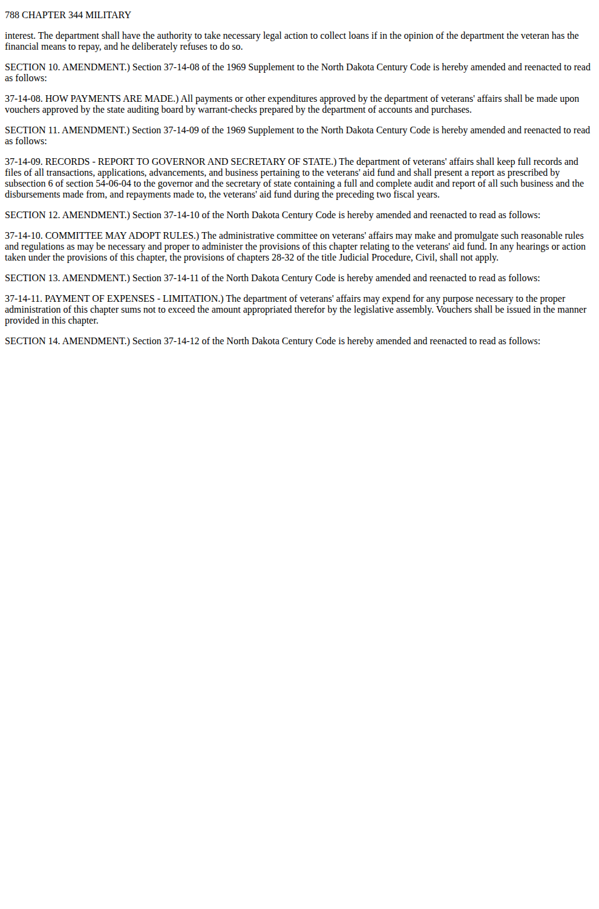788 CHAPTER 344 MILITARY
interest. The department shall have the authority to take necessary legal action to collect loans if in the opinion of the department the veteran has the financial means to repay, and he deliberately refuses to do so.
SECTION 10. AMENDMENT.) Section 37-14-08 of the 1969 Supplement to the North Dakota Century Code is hereby amended and reenacted to read as follows:
37-14-08. HOW PAYMENTS ARE MADE.) All payments or other expenditures approved by the department of veterans' affairs shall be made upon vouchers approved by the state auditing board by warrant-checks prepared by the department of accounts and purchases.
SECTION 11. AMENDMENT.) Section 37-14-09 of the 1969 Supplement to the North Dakota Century Code is hereby amended and reenacted to read as follows:
37-14-09. RECORDS - REPORT TO GOVERNOR AND SECRETARY OF STATE.) The department of veterans' affairs shall keep full records and files of all transactions, applications, advancements, and business pertaining to the veterans' aid fund and shall present a report as prescribed by subsection 6 of section 54-06-04 to the governor and the secretary of state containing a full and complete audit and report of all such business and the disbursements made from, and repayments made to, the veterans' aid fund during the preceding two fiscal years.
SECTION 12. AMENDMENT.) Section 37-14-10 of the North Dakota Century Code is hereby amended and reenacted to read as follows:
37-14-10. COMMITTEE MAY ADOPT RULES.) The administrative committee on veterans' affairs may make and promulgate such reasonable rules and regulations as may be necessary and proper to administer the provisions of this chapter relating to the veterans' aid fund. In any hearings or action taken under the provisions of this chapter, the provisions of chapters 28-32 of the title Judicial Procedure, Civil, shall not apply.
SECTION 13. AMENDMENT.) Section 37-14-11 of the North Dakota Century Code is hereby amended and reenacted to read as follows:
37-14-11. PAYMENT OF EXPENSES - LIMITATION.) The department of veterans' affairs may expend for any purpose necessary to the proper administration of this chapter sums not to exceed the amount appropriated therefor by the legislative assembly. Vouchers shall be issued in the manner provided in this chapter.
SECTION 14. AMENDMENT.) Section 37-14-12 of the North Dakota Century Code is hereby amended and reenacted to read as follows: